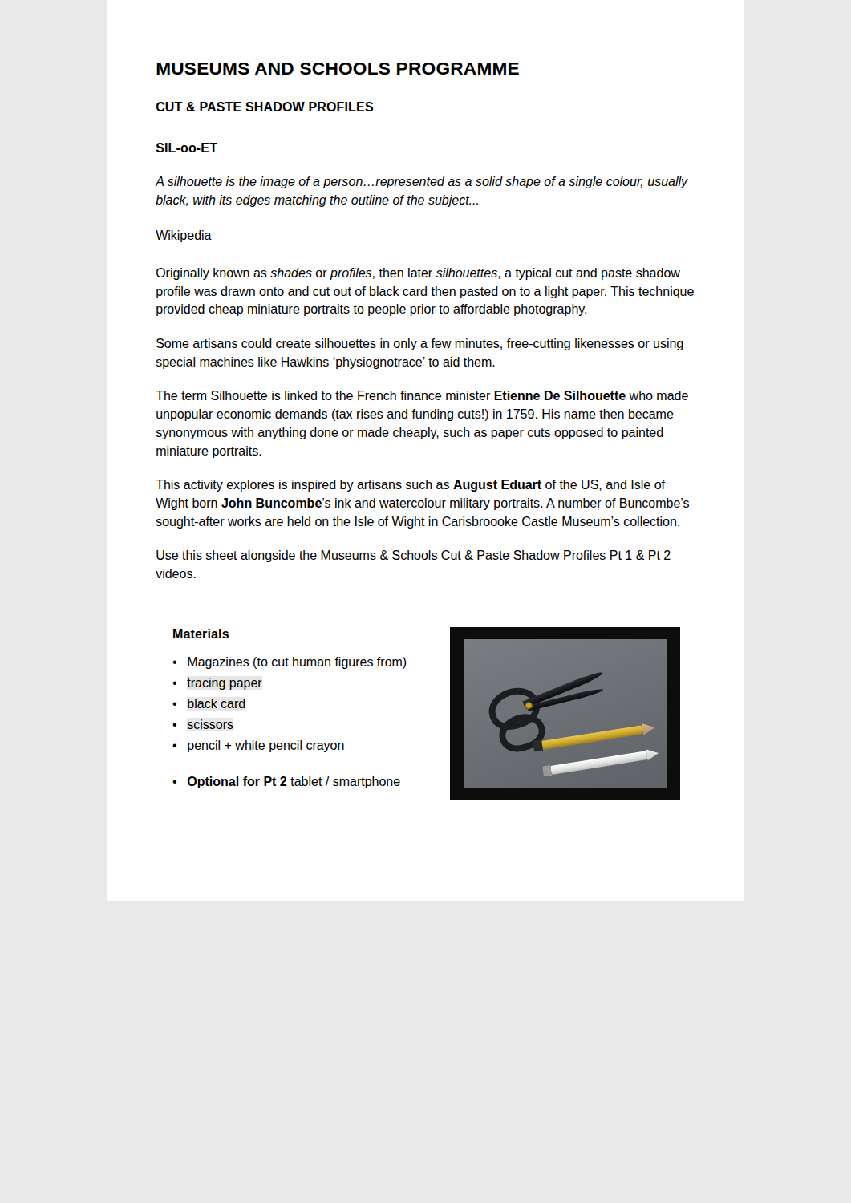MUSEUMS AND SCHOOLS PROGRAMME
CUT & PASTE SHADOW PROFILES
SIL-oo-ET
A silhouette is the image of a person…represented as a solid shape of a single colour, usually black, with its edges matching the outline of the subject...
Wikipedia
Originally known as shades or profiles, then later silhouettes, a typical cut and paste shadow profile was drawn onto and cut out of black card then pasted on to a light paper. This technique provided cheap miniature portraits to people prior to affordable photography.
Some artisans could create silhouettes in only a few minutes, free-cutting likenesses or using special machines like Hawkins ‘physiognotrace’ to aid them.
The term Silhouette is linked to the French finance minister Etienne De Silhouette who made unpopular economic demands (tax rises and funding cuts!) in 1759. His name then became synonymous with anything done or made cheaply, such as paper cuts opposed to painted miniature portraits.
This activity explores is inspired by artisans such as August Eduart of the US, and Isle of Wight born John Buncombe’s ink and watercolour military portraits. A number of Buncombe’s sought-after works are held on the Isle of Wight in Carisbroooke Castle Museum’s collection.
Use this sheet alongside the Museums & Schools Cut & Paste Shadow Profiles Pt 1 & Pt 2 videos.
Materials
Magazines (to cut human figures from)
tracing paper
black card
scissors
pencil + white pencil crayon
Optional for Pt 2 tablet / smartphone